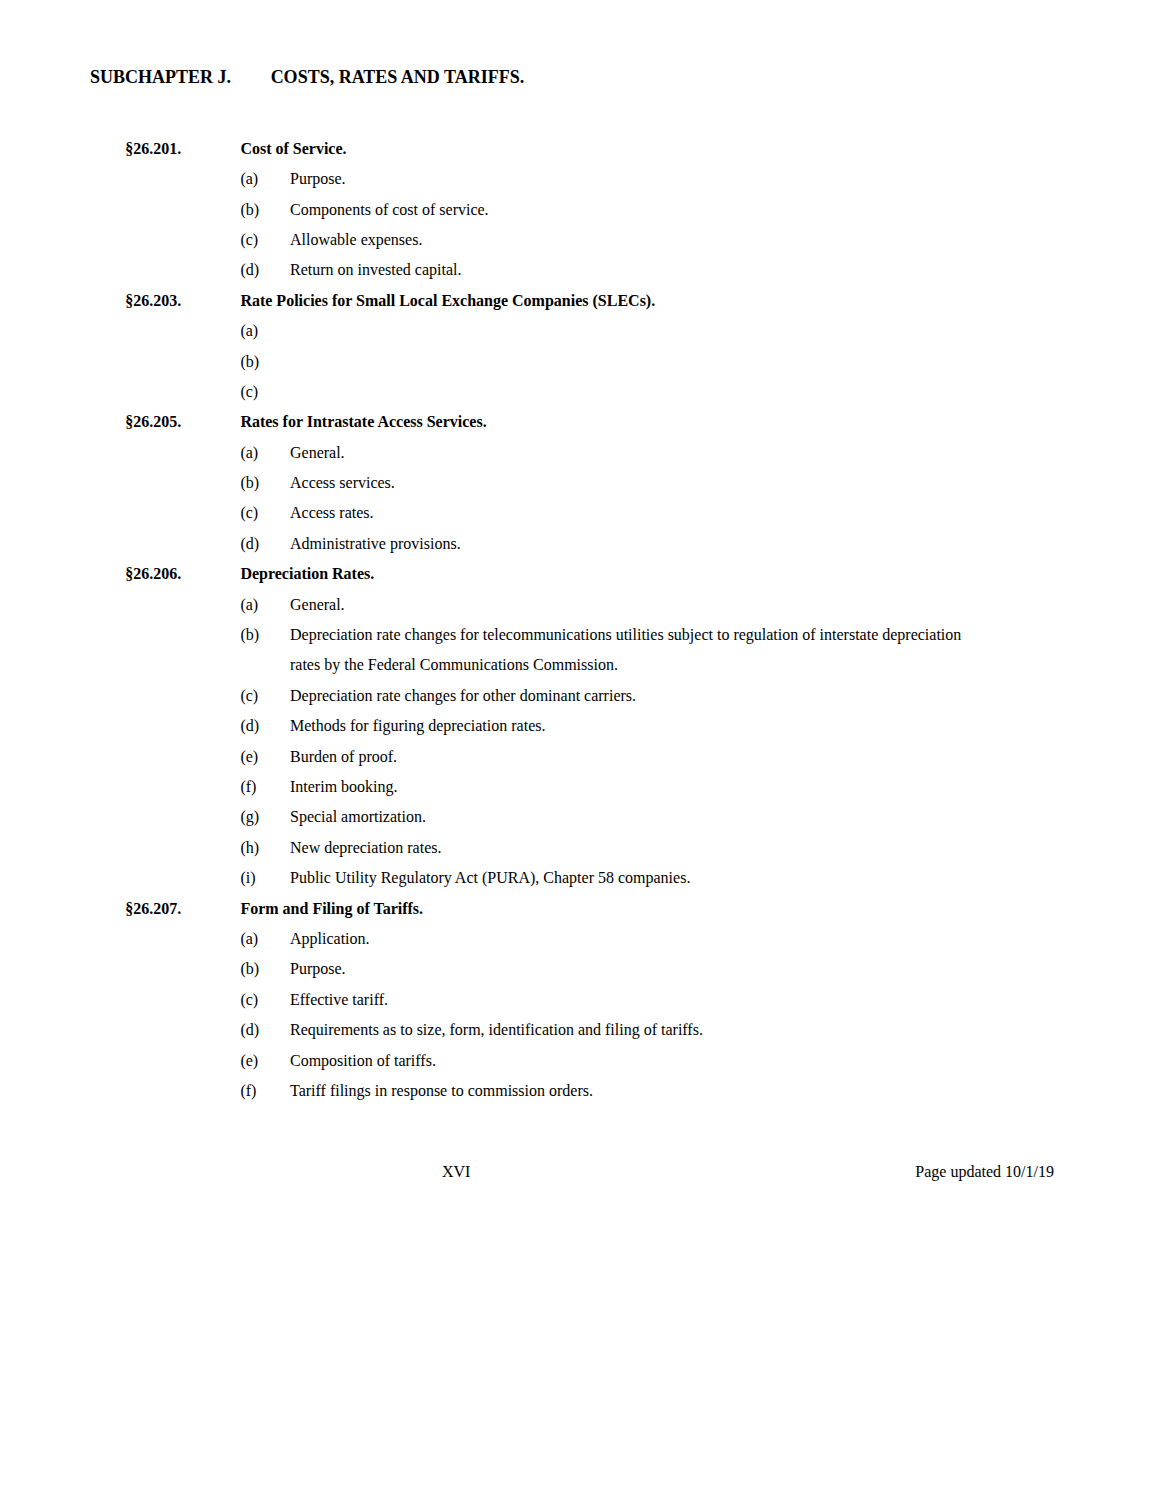SUBCHAPTER J. COSTS, RATES AND TARIFFS.
§26.201. Cost of Service.
(a) Purpose.
(b) Components of cost of service.
(c) Allowable expenses.
(d) Return on invested capital.
§26.203. Rate Policies for Small Local Exchange Companies (SLECs).
(a)
(b)
(c)
§26.205. Rates for Intrastate Access Services.
(a) General.
(b) Access services.
(c) Access rates.
(d) Administrative provisions.
§26.206. Depreciation Rates.
(a) General.
(b) Depreciation rate changes for telecommunications utilities subject to regulation of interstate depreciation rates by the Federal Communications Commission.
(c) Depreciation rate changes for other dominant carriers.
(d) Methods for figuring depreciation rates.
(e) Burden of proof.
(f) Interim booking.
(g) Special amortization.
(h) New depreciation rates.
(i) Public Utility Regulatory Act (PURA), Chapter 58 companies.
§26.207. Form and Filing of Tariffs.
(a) Application.
(b) Purpose.
(c) Effective tariff.
(d) Requirements as to size, form, identification and filing of tariffs.
(e) Composition of tariffs.
(f) Tariff filings in response to commission orders.
XVI Page updated 10/1/19